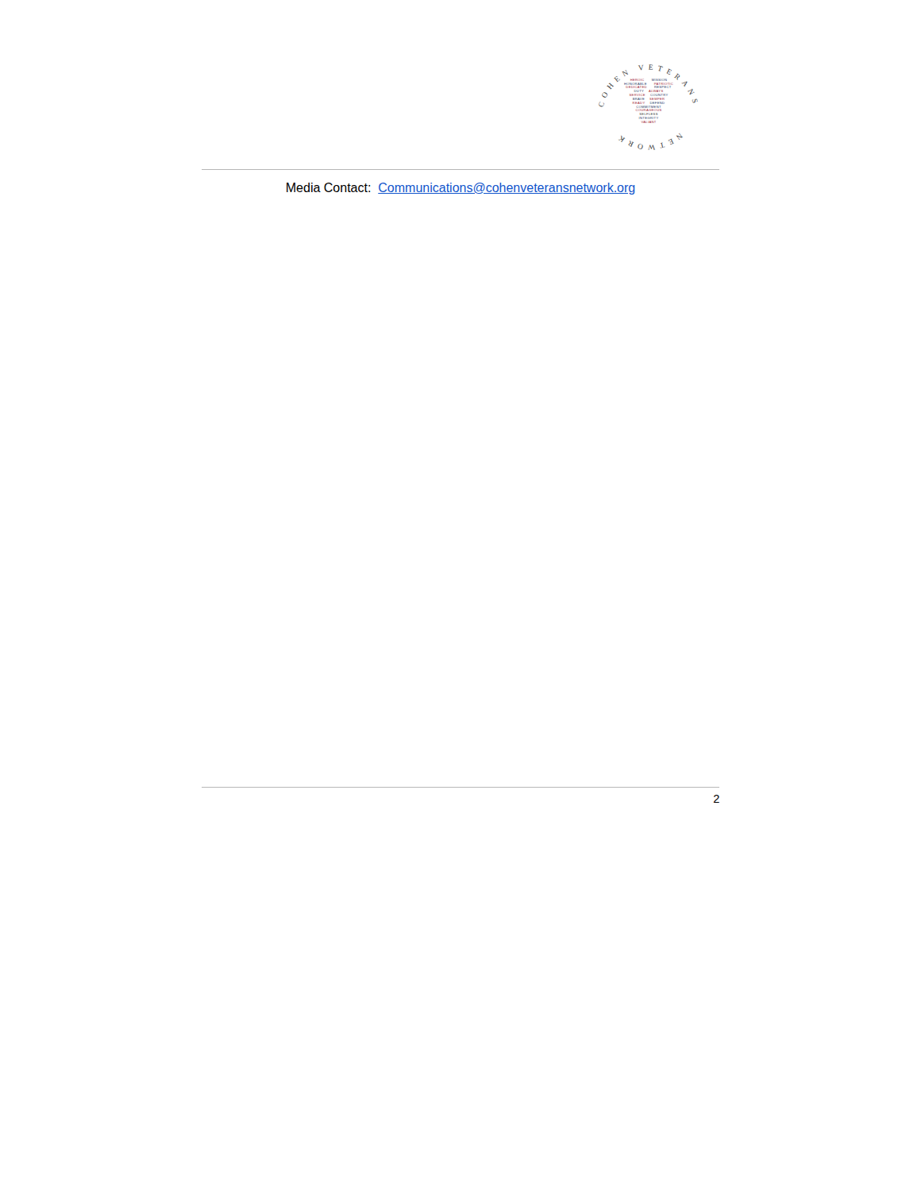COHEN VETERANS NETWORK
HEROIC MISSION
HONORABLE PATRIOTIC
DEDICATED RESPECT
DUTY ALWAYS
SERVICE COUNTRY
BRAVE SEMPER
READY DEFEND
COMMITMENT
COURAGEOUS
SELFLESS
INTEGRITY
VALIANT
Media Contact: Communications@cohenveteransnetwork.org
2